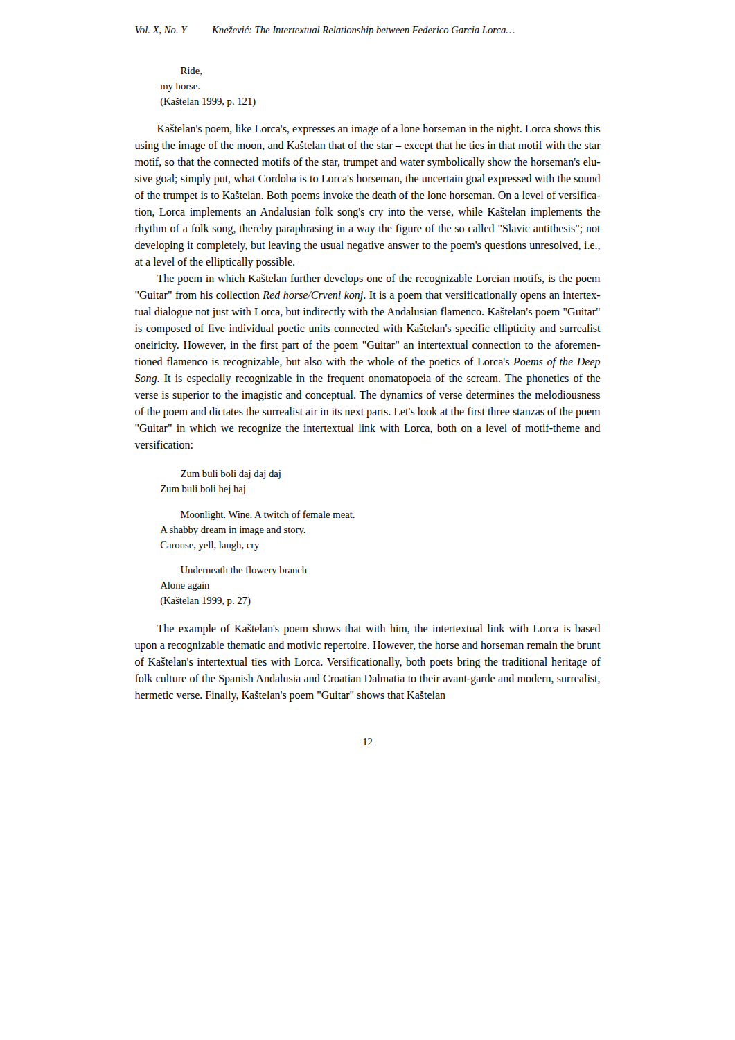Vol. X, No. Y Knežević: The Intertextual Relationship between Federico Garcia Lorca…
Ride,
my horse.
(Kaštelan 1999, p. 121)
Kaštelan's poem, like Lorca's, expresses an image of a lone horseman in the night. Lorca shows this using the image of the moon, and Kaštelan that of the star – except that he ties in that motif with the star motif, so that the connected motifs of the star, trumpet and water symbolically show the horseman's elusive goal; simply put, what Cordoba is to Lorca's horseman, the uncertain goal expressed with the sound of the trumpet is to Kaštelan. Both poems invoke the death of the lone horseman. On a level of versification, Lorca implements an Andalusian folk song's cry into the verse, while Kaštelan implements the rhythm of a folk song, thereby paraphrasing in a way the figure of the so called "Slavic antithesis"; not developing it completely, but leaving the usual negative answer to the poem's questions unresolved, i.e., at a level of the elliptically possible.
The poem in which Kaštelan further develops one of the recognizable Lorcian motifs, is the poem "Guitar" from his collection Red horse/Crveni konj. It is a poem that versificationally opens an intertextual dialogue not just with Lorca, but indirectly with the Andalusian flamenco. Kaštelan's poem "Guitar" is composed of five individual poetic units connected with Kaštelan's specific ellipticity and surrealist oneiricity. However, in the first part of the poem "Guitar" an intertextual connection to the aforementioned flamenco is recognizable, but also with the whole of the poetics of Lorca's Poems of the Deep Song. It is especially recognizable in the frequent onomatopoeia of the scream. The phonetics of the verse is superior to the imagistic and conceptual. The dynamics of verse determines the melodiousness of the poem and dictates the surrealist air in its next parts. Let's look at the first three stanzas of the poem "Guitar" in which we recognize the intertextual link with Lorca, both on a level of motif-theme and versification:
Zum buli boli daj daj daj
Zum buli boli hej haj
Moonlight. Wine. A twitch of female meat.
A shabby dream in image and story.
Carouse, yell, laugh, cry
Underneath the flowery branch
Alone again
(Kaštelan 1999, p. 27)
The example of Kaštelan's poem shows that with him, the intertextual link with Lorca is based upon a recognizable thematic and motivic repertoire. However, the horse and horseman remain the brunt of Kaštelan's intertextual ties with Lorca. Versificationally, both poets bring the traditional heritage of folk culture of the Spanish Andalusia and Croatian Dalmatia to their avant-garde and modern, surrealist, hermetic verse. Finally, Kaštelan's poem "Guitar" shows that Kaštelan
12